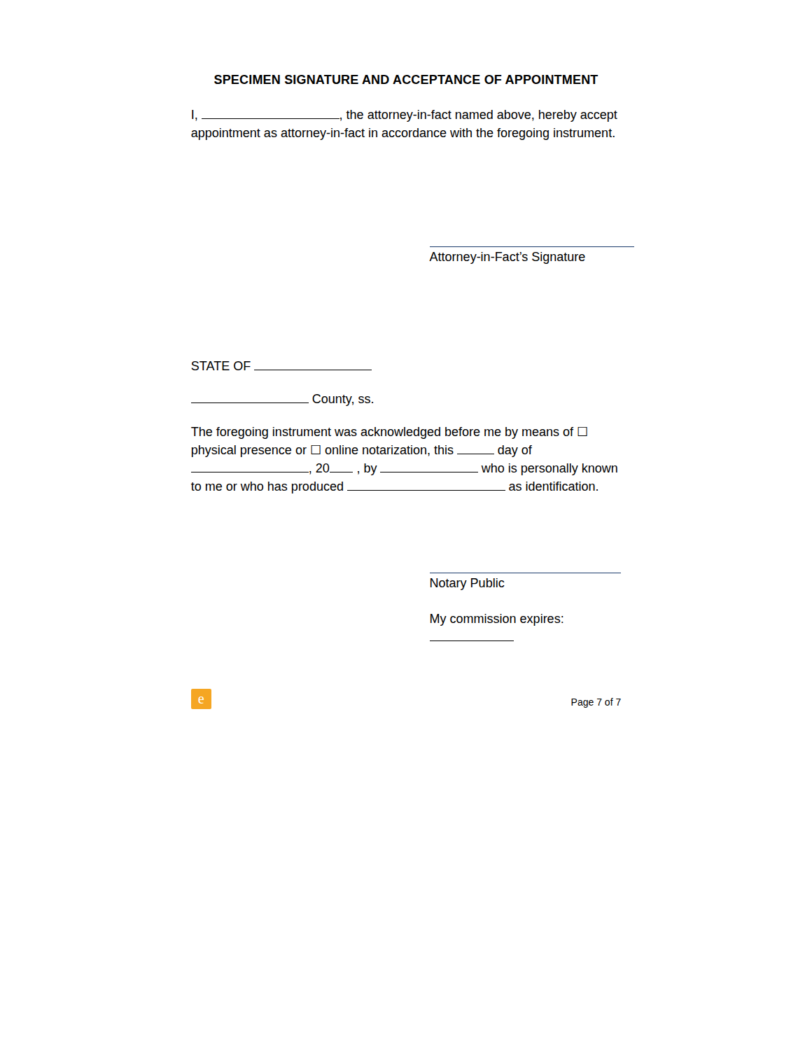SPECIMEN SIGNATURE AND ACCEPTANCE OF APPOINTMENT
I, , the attorney-in-fact named above, hereby accept appointment as attorney-in-fact in accordance with the foregoing instrument.
Attorney-in-Fact’s Signature
STATE OF
County, ss.
The foregoing instrument was acknowledged before me by means of ☐ physical presence or ☐ online notarization, this day of , 20 , by who is personally known to me or who has produced as identification.
Notary Public
My commission expires:
e
Page 7 of 7